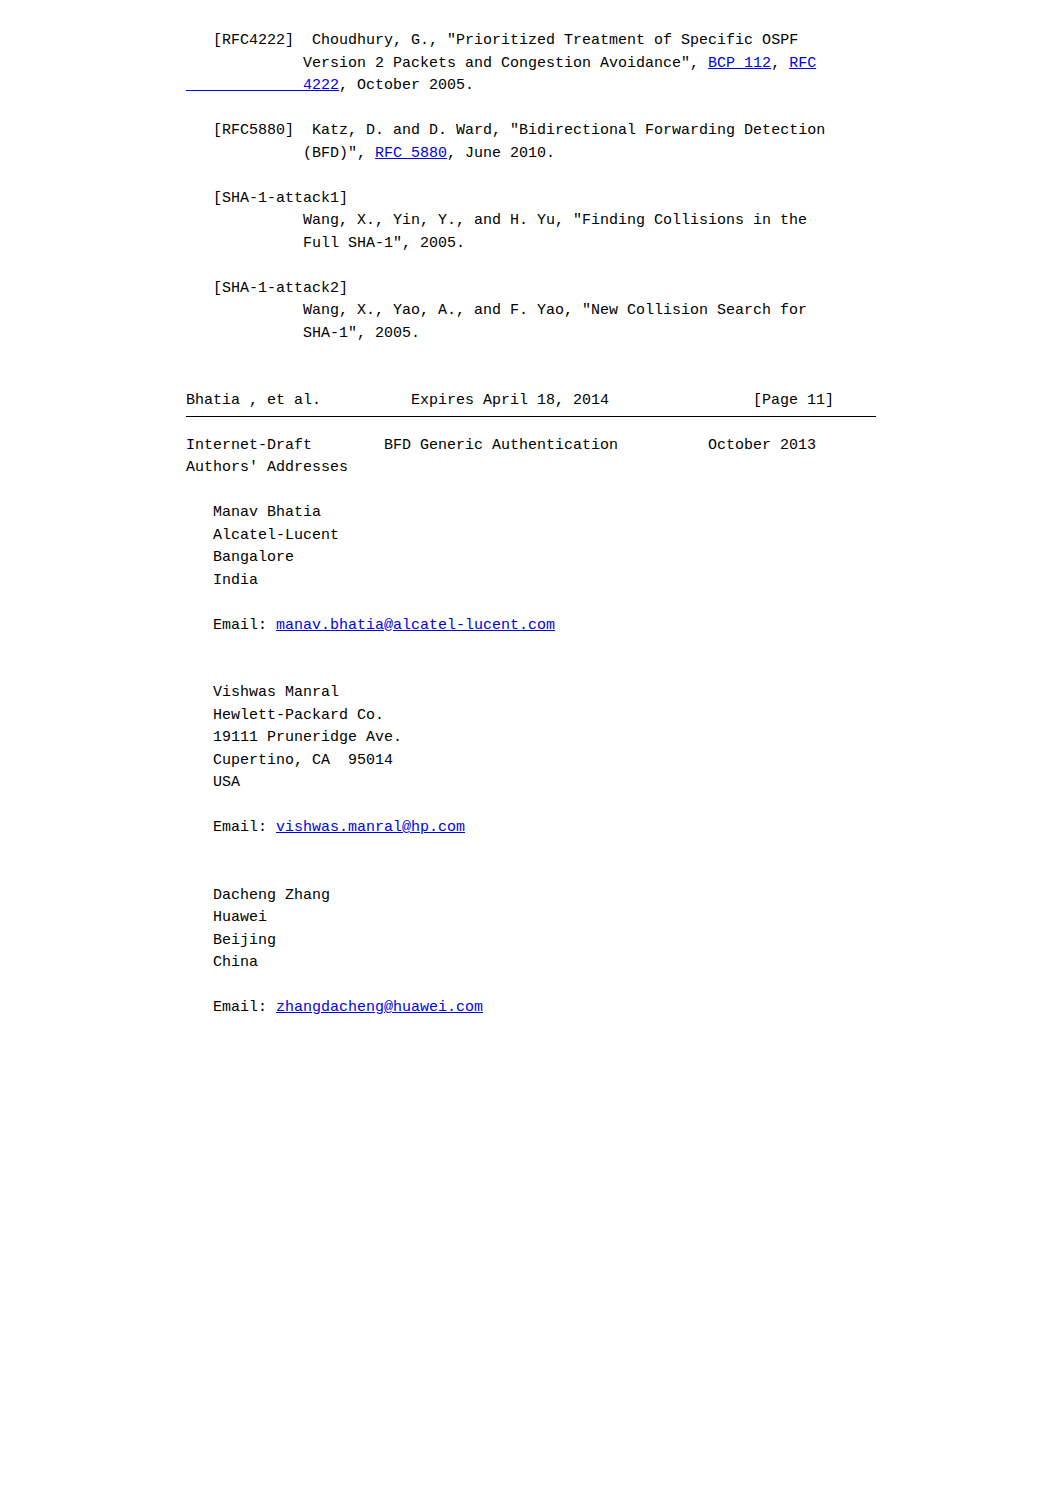[RFC4222]  Choudhury, G., "Prioritized Treatment of Specific OSPF
             Version 2 Packets and Congestion Avoidance", BCP 112, RFC
             4222, October 2005.

   [RFC5880]  Katz, D. and D. Ward, "Bidirectional Forwarding Detection
             (BFD)", RFC 5880, June 2010.

   [SHA-1-attack1]
             Wang, X., Yin, Y., and H. Yu, "Finding Collisions in the
             Full SHA-1", 2005.

   [SHA-1-attack2]
             Wang, X., Yao, A., and F. Yao, "New Collision Search for
             SHA-1", 2005.
Bhatia , et al.          Expires April 18, 2014                [Page 11]
Internet-Draft        BFD Generic Authentication          October 2013
Authors' Addresses

   Manav Bhatia
   Alcatel-Lucent
   Bangalore
   India

   Email: manav.bhatia@alcatel-lucent.com


   Vishwas Manral
   Hewlett-Packard Co.
   19111 Pruneridge Ave.
   Cupertino, CA  95014
   USA

   Email: vishwas.manral@hp.com


   Dacheng Zhang
   Huawei
   Beijing
   China

   Email: zhangdacheng@huawei.com